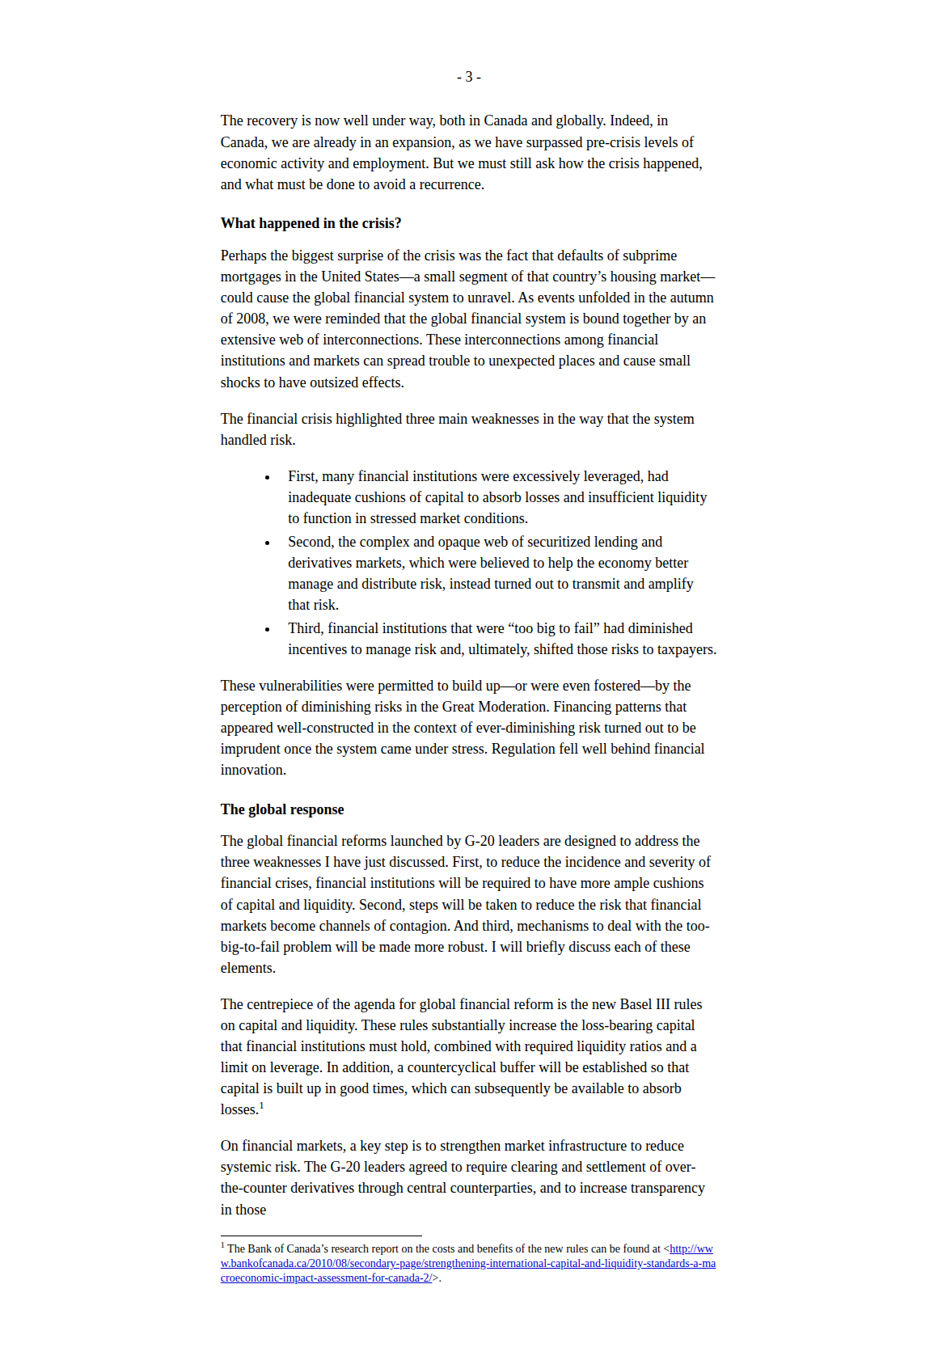- 3 -
The recovery is now well under way, both in Canada and globally. Indeed, in Canada, we are already in an expansion, as we have surpassed pre-crisis levels of economic activity and employment. But we must still ask how the crisis happened, and what must be done to avoid a recurrence.
What happened in the crisis?
Perhaps the biggest surprise of the crisis was the fact that defaults of subprime mortgages in the United States—a small segment of that country’s housing market—could cause the global financial system to unravel. As events unfolded in the autumn of 2008, we were reminded that the global financial system is bound together by an extensive web of interconnections. These interconnections among financial institutions and markets can spread trouble to unexpected places and cause small shocks to have outsized effects.
The financial crisis highlighted three main weaknesses in the way that the system handled risk.
First, many financial institutions were excessively leveraged, had inadequate cushions of capital to absorb losses and insufficient liquidity to function in stressed market conditions.
Second, the complex and opaque web of securitized lending and derivatives markets, which were believed to help the economy better manage and distribute risk, instead turned out to transmit and amplify that risk.
Third, financial institutions that were “too big to fail” had diminished incentives to manage risk and, ultimately, shifted those risks to taxpayers.
These vulnerabilities were permitted to build up—or were even fostered—by the perception of diminishing risks in the Great Moderation. Financing patterns that appeared well-constructed in the context of ever-diminishing risk turned out to be imprudent once the system came under stress. Regulation fell well behind financial innovation.
The global response
The global financial reforms launched by G-20 leaders are designed to address the three weaknesses I have just discussed. First, to reduce the incidence and severity of financial crises, financial institutions will be required to have more ample cushions of capital and liquidity. Second, steps will be taken to reduce the risk that financial markets become channels of contagion. And third, mechanisms to deal with the too-big-to-fail problem will be made more robust. I will briefly discuss each of these elements.
The centrepiece of the agenda for global financial reform is the new Basel III rules on capital and liquidity. These rules substantially increase the loss-bearing capital that financial institutions must hold, combined with required liquidity ratios and a limit on leverage. In addition, a countercyclical buffer will be established so that capital is built up in good times, which can subsequently be available to absorb losses.1
On financial markets, a key step is to strengthen market infrastructure to reduce systemic risk. The G-20 leaders agreed to require clearing and settlement of over-the-counter derivatives through central counterparties, and to increase transparency in those
1 The Bank of Canada’s research report on the costs and benefits of the new rules can be found at <http://www.bankofcanada.ca/2010/08/secondary-page/strengthening-international-capital-and-liquidity-standards-a-macroeconomic-impact-assessment-for-canada-2/>.